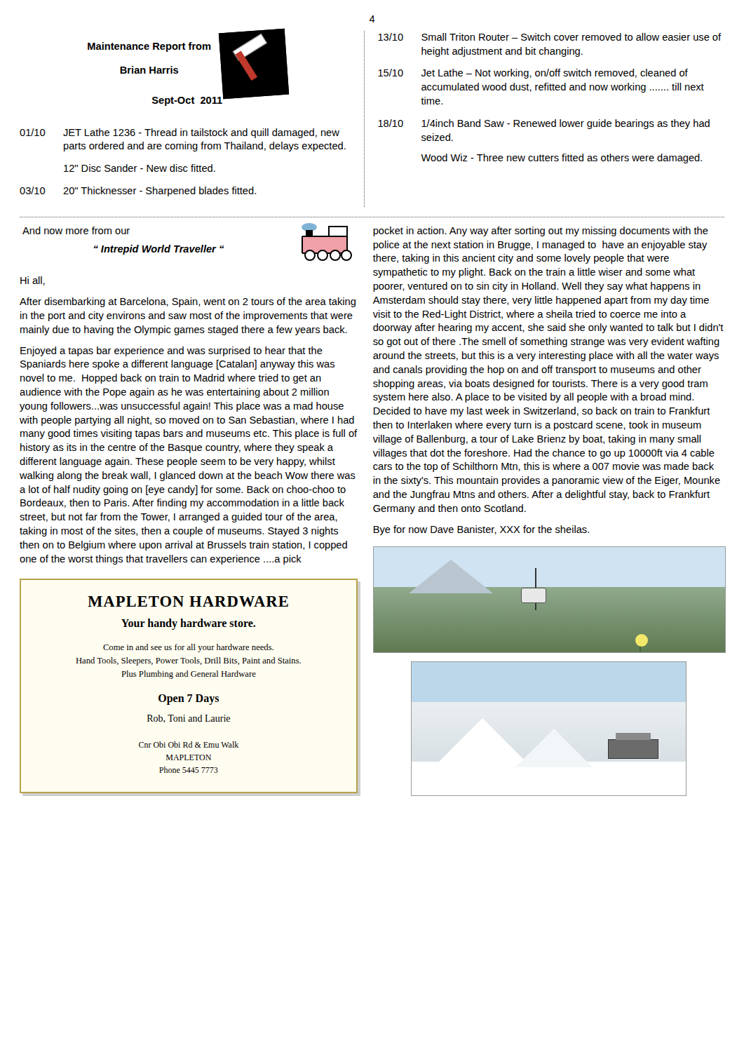4
Maintenance Report from
Brian Harris
Sept-Oct 2011
01/10
JET Lathe 1236 - Thread in tailstock and quill damaged, new parts ordered and are coming from Thailand, delays expected.
12" Disc Sander - New disc fitted.
03/10
20" Thicknesser - Sharpened blades fitted.
13/10
Small Triton Router – Switch cover removed to allow easier use of height adjustment and bit changing.
15/10
Jet Lathe – Not working, on/off switch removed, cleaned of accumulated wood dust, refitted and now working ....... till next time.
18/10
1/4inch Band Saw - Renewed lower guide bearings as they had seized.
Wood Wiz - Three new cutters fitted as others were damaged.
And now more from our
“ Intrepid World Traveller “
Hi all,
After disembarking at Barcelona, Spain, went on 2 tours of the area taking in the port and city environs and saw most of the improvements that were mainly due to having the Olympic games staged there a few years back.
Enjoyed a tapas bar experience and was surprised to hear that the Spaniards here spoke a different language [Catalan] anyway this was novel to me. Hopped back on train to Madrid where tried to get an audience with the Pope again as he was entertaining about 2 million young followers...was unsuccessful again! This place was a mad house with people partying all night, so moved on to San Sebastian, where I had many good times visiting tapas bars and museums etc. This place is full of history as its in the centre of the Basque country, where they speak a different language again. These people seem to be very happy, whilst walking along the break wall, I glanced down at the beach Wow there was a lot of half nudity going on [eye candy] for some. Back on choo-choo to Bordeaux, then to Paris. After finding my accommodation in a little back street, but not far from the Tower, I arranged a guided tour of the area, taking in most of the sites, then a couple of museums. Stayed 3 nights then on to Belgium where upon arrival at Brussels train station, I copped one of the worst things that travellers can experience ....a pick
MAPLETON HARDWARE
Your handy hardware store.
Come in and see us for all your hardware needs.
Hand Tools, Sleepers, Power Tools, Drill Bits, Paint and Stains.
Plus Plumbing and General Hardware
Open 7 Days
Rob, Toni and Laurie
Cnr Obi Obi Rd & Emu Walk
MAPLETON
Phone 5445 7773
pocket in action. Any way after sorting out my missing documents with the police at the next station in Brugge, I managed to have an enjoyable stay there, taking in this ancient city and some lovely people that were sympathetic to my plight. Back on the train a little wiser and some what poorer, ventured on to sin city in Holland. Well they say what happens in Amsterdam should stay there, very little happened apart from my day time visit to the Red-Light District, where a sheila tried to coerce me into a doorway after hearing my accent, she said she only wanted to talk but I didn't so got out of there .The smell of something strange was very evident wafting around the streets, but this is a very interesting place with all the water ways and canals providing the hop on and off transport to museums and other shopping areas, via boats designed for tourists. There is a very good tram system here also. A place to be visited by all people with a broad mind. Decided to have my last week in Switzerland, so back on train to Frankfurt then to Interlaken where every turn is a postcard scene, took in museum village of Ballenburg, a tour of Lake Brienz by boat, taking in many small villages that dot the foreshore. Had the chance to go up 10000ft via 4 cable cars to the top of Schilthorn Mtn, this is where a 007 movie was made back in the sixty's. This mountain provides a panoramic view of the Eiger, Mounke and the Jungfrau Mtns and others. After a delightful stay, back to Frankfurt Germany and then onto Scotland.
Bye for now Dave Banister, XXX for the sheilas.